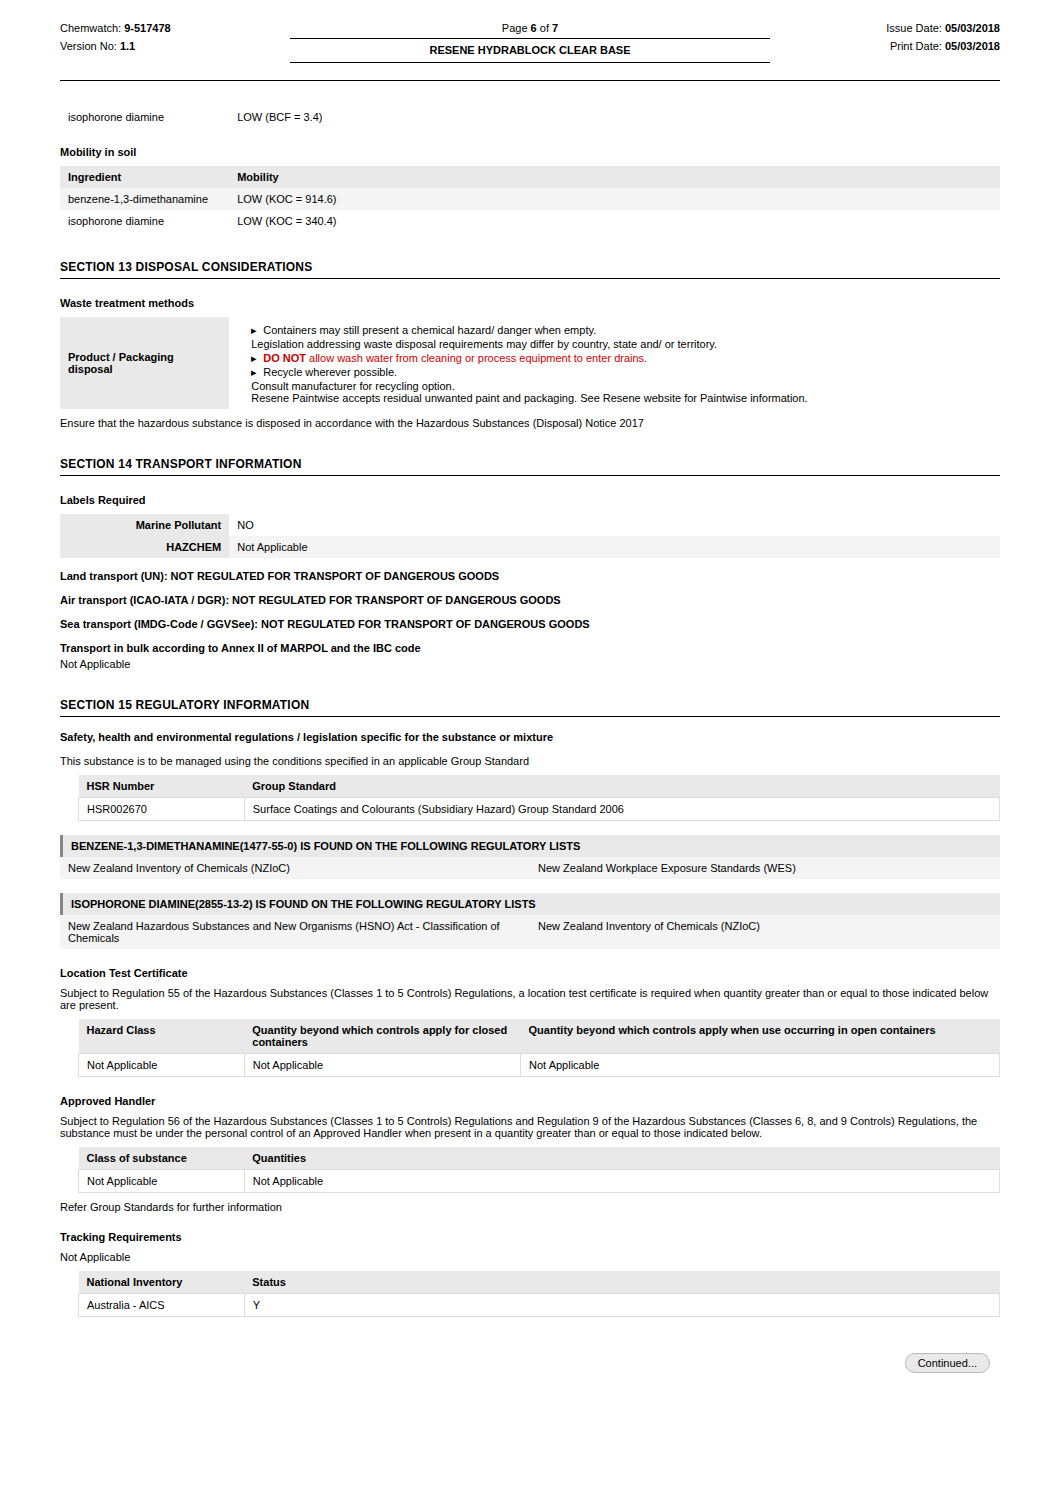Chemwatch: 9-517478
Version No: 1.1
Page 6 of 7
RESENE HYDRABLOCK CLEAR BASE
Issue Date: 05/03/2018
Print Date: 05/03/2018
| isophorone diamine | LOW (BCF = 3.4) |
Mobility in soil
| Ingredient | Mobility |
| --- | --- |
| benzene-1,3-dimethanamine | LOW (KOC = 914.6) |
| isophorone diamine | LOW (KOC = 340.4) |
SECTION 13 DISPOSAL CONSIDERATIONS
Waste treatment methods
| Product / Packaging disposal | Containers may still present a chemical hazard/ danger when empty. Legislation addressing waste disposal requirements may differ by country, state and/ or territory. DO NOT allow wash water from cleaning or process equipment to enter drains. Recycle wherever possible. Consult manufacturer for recycling option. Resene Paintwise accepts residual unwanted paint and packaging. See Resene website for Paintwise information. |
Ensure that the hazardous substance is disposed in accordance with the Hazardous Substances (Disposal) Notice 2017
SECTION 14 TRANSPORT INFORMATION
Labels Required
| Marine Pollutant | NO |
| HAZCHEM | Not Applicable |
Land transport (UN): NOT REGULATED FOR TRANSPORT OF DANGEROUS GOODS
Air transport (ICAO-IATA / DGR): NOT REGULATED FOR TRANSPORT OF DANGEROUS GOODS
Sea transport (IMDG-Code / GGVSee): NOT REGULATED FOR TRANSPORT OF DANGEROUS GOODS
Transport in bulk according to Annex II of MARPOL and the IBC code
Not Applicable
SECTION 15 REGULATORY INFORMATION
Safety, health and environmental regulations / legislation specific for the substance or mixture
This substance is to be managed using the conditions specified in an applicable Group Standard
| HSR Number | Group Standard |
| --- | --- |
| HSR002670 | Surface Coatings and Colourants (Subsidiary Hazard) Group Standard 2006 |
BENZENE-1,3-DIMETHANAMINE(1477-55-0) IS FOUND ON THE FOLLOWING REGULATORY LISTS
New Zealand Inventory of Chemicals (NZIoC)
New Zealand Workplace Exposure Standards (WES)
ISOPHORONE DIAMINE(2855-13-2) IS FOUND ON THE FOLLOWING REGULATORY LISTS
New Zealand Hazardous Substances and New Organisms (HSNO) Act - Classification of Chemicals
New Zealand Inventory of Chemicals (NZIoC)
Location Test Certificate
Subject to Regulation 55 of the Hazardous Substances (Classes 1 to 5 Controls) Regulations, a location test certificate is required when quantity greater than or equal to those indicated below are present.
| Hazard Class | Quantity beyond which controls apply for closed containers | Quantity beyond which controls apply when use occurring in open containers |
| --- | --- | --- |
| Not Applicable | Not Applicable | Not Applicable |
Approved Handler
Subject to Regulation 56 of the Hazardous Substances (Classes 1 to 5 Controls) Regulations and Regulation 9 of the Hazardous Substances (Classes 6, 8, and 9 Controls) Regulations, the substance must be under the personal control of an Approved Handler when present in a quantity greater than or equal to those indicated below.
| Class of substance | Quantities |
| --- | --- |
| Not Applicable | Not Applicable |
Refer Group Standards for further information
Tracking Requirements
Not Applicable
| National Inventory | Status |
| --- | --- |
| Australia - AICS | Y |
Continued...